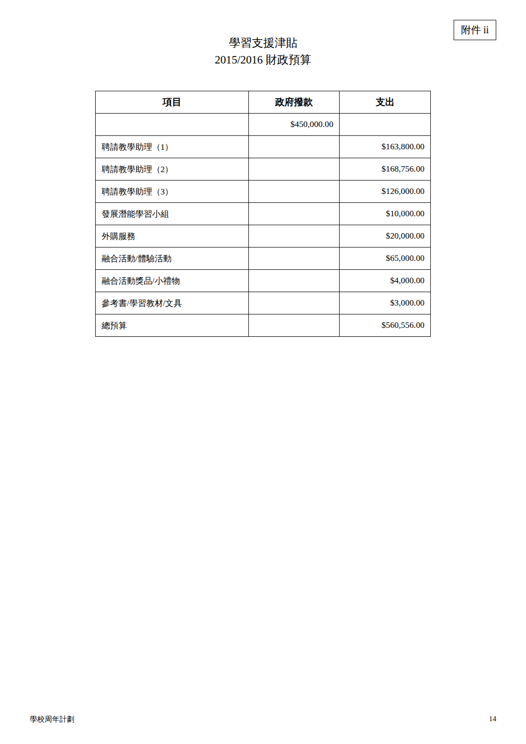附件 ii
學習支援津貼
2015/2016 財政預算
| 項目 | 政府撥款 | 支出 |
| --- | --- | --- |
| | $450,000.00 | |
| 聘請教學助理（1） | | $163,800.00 |
| 聘請教學助理（2） | | $168,756.00 |
| 聘請教學助理（3） | | $126,000.00 |
| 發展潛能學習小組 | | $10,000.00 |
| 外購服務 | | $20,000.00 |
| 融合活動/體驗活動 | | $65,000.00 |
| 融合活動獎品/小禮物 | | $4,000.00 |
| 參考書/學習教材/文具 | | $3,000.00 |
| 總預算 | | $560,556.00 |
學校周年計劃 14